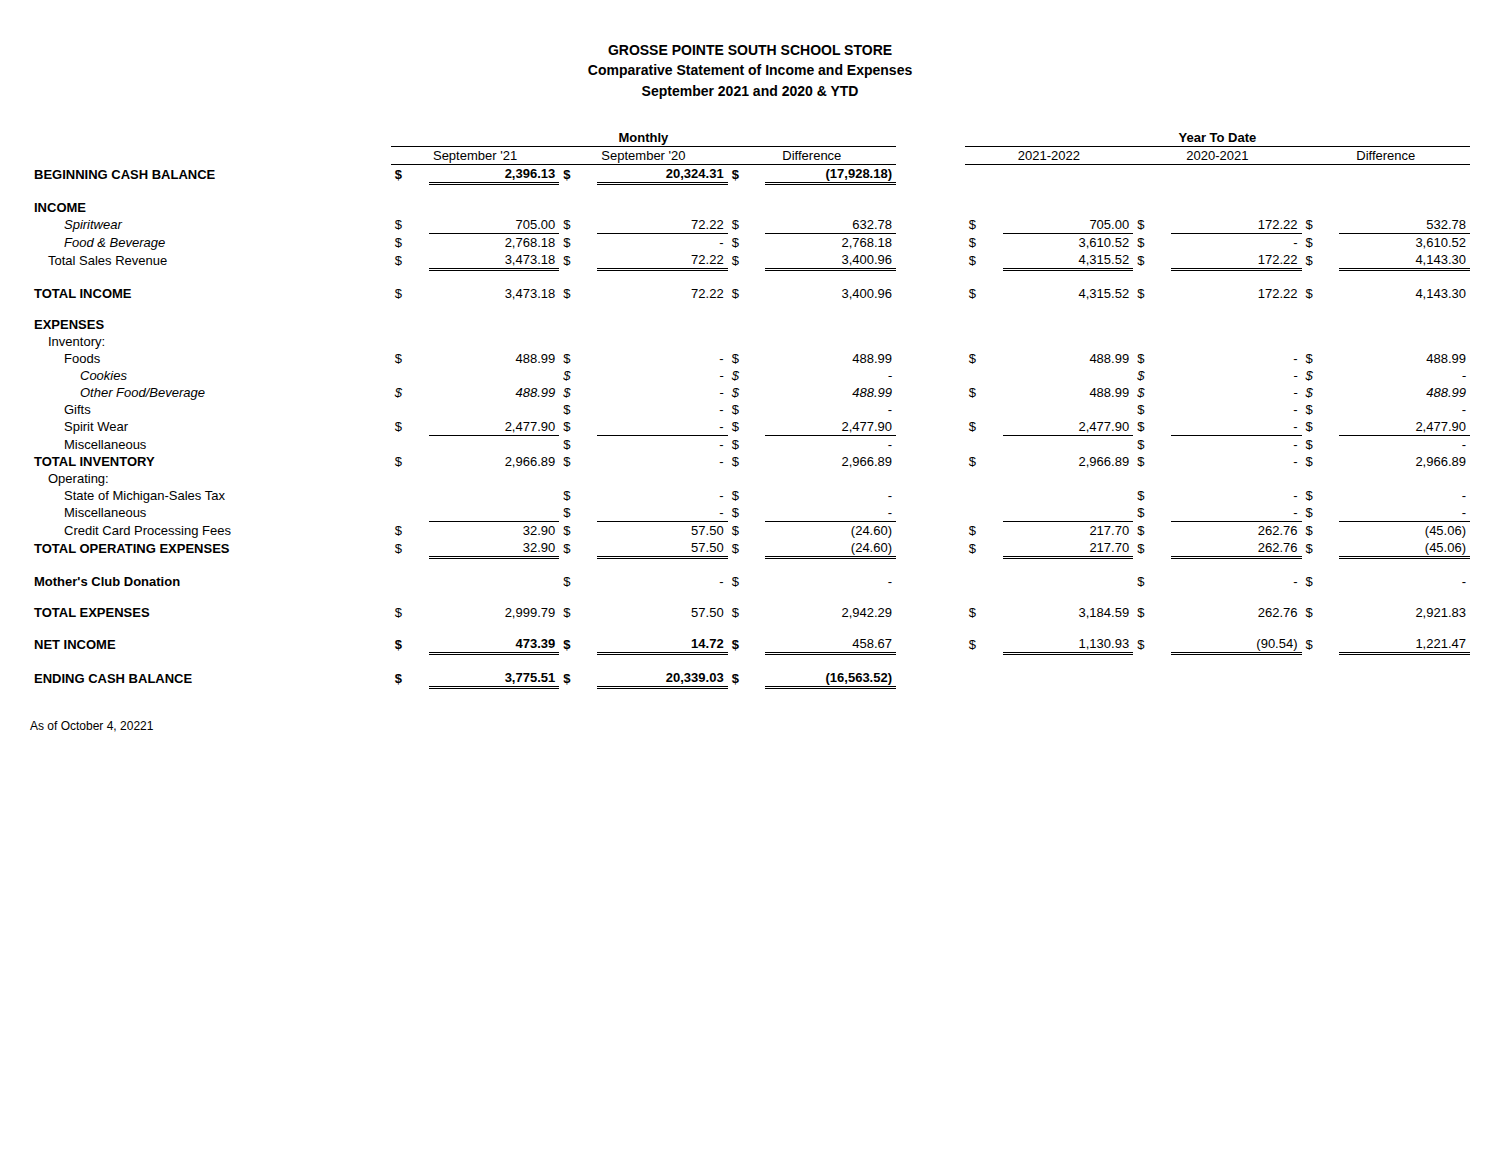GROSSE POINTE SOUTH SCHOOL STORE
Comparative Statement of Income and Expenses
September 2021 and 2020 & YTD
| | Monthly | | Year To Date |
| | September '21 | September '20 | Difference | | 2021-2022 | 2020-2021 | Difference |
| BEGINNING CASH BALANCE | $ | 2,396.13 | $ | 20,324.31 | $ | (17,928.18) | | | | | | | |
| INCOME | |
| Spiritwear | $ | 705.00 | $ | 72.22 | $ | 632.78 | | $ | 705.00 | $ | 172.22 | $ | 532.78 |
| Food & Beverage | $ | 2,768.18 | $ | - | $ | 2,768.18 | | $ | 3,610.52 | $ | - | $ | 3,610.52 |
| Total Sales Revenue | $ | 3,473.18 | $ | 72.22 | $ | 3,400.96 | | $ | 4,315.52 | $ | 172.22 | $ | 4,143.30 |
| TOTAL INCOME | $ | 3,473.18 | $ | 72.22 | $ | 3,400.96 | | $ | 4,315.52 | $ | 172.22 | $ | 4,143.30 |
| EXPENSES | |
| Inventory: | |
| Foods | $ | 488.99 | $ | - | $ | 488.99 | | $ | 488.99 | $ | - | $ | 488.99 |
| Cookies | | | $ | - | $ | - | | | | $ | - | $ | - |
| Other Food/Beverage | $ | 488.99 | $ | - | $ | 488.99 | | $ | 488.99 | $ | - | $ | 488.99 |
| Gifts | | | $ | - | $ | - | | | | $ | - | $ | - |
| Spirit Wear | $ | 2,477.90 | $ | - | $ | 2,477.90 | | $ | 2,477.90 | $ | - | $ | 2,477.90 |
| Miscellaneous | | | $ | - | $ | - | | | | $ | - | $ | - |
| TOTAL INVENTORY | $ | 2,966.89 | $ | - | $ | 2,966.89 | | $ | 2,966.89 | $ | - | $ | 2,966.89 |
| Operating: | |
| State of Michigan-Sales Tax | | | $ | - | $ | - | | | | $ | - | $ | - |
| Miscellaneous | | | $ | - | $ | - | | | | $ | - | $ | - |
| Credit Card Processing Fees | $ | 32.90 | $ | 57.50 | $ | (24.60) | | $ | 217.70 | $ | 262.76 | $ | (45.06) |
| TOTAL OPERATING EXPENSES | $ | 32.90 | $ | 57.50 | $ | (24.60) | | $ | 217.70 | $ | 262.76 | $ | (45.06) |
| Mother's Club Donation | | | $ | - | $ | - | | | | $ | - | $ | - |
| TOTAL EXPENSES | $ | 2,999.79 | $ | 57.50 | $ | 2,942.29 | | $ | 3,184.59 | $ | 262.76 | $ | 2,921.83 |
| NET INCOME | $ | 473.39 | $ | 14.72 | $ | 458.67 | | $ | 1,130.93 | $ | (90.54) | $ | 1,221.47 |
| ENDING CASH BALANCE | $ | 3,775.51 | $ | 20,339.03 | $ | (16,563.52) | | | | | | | |
As of October 4, 20221